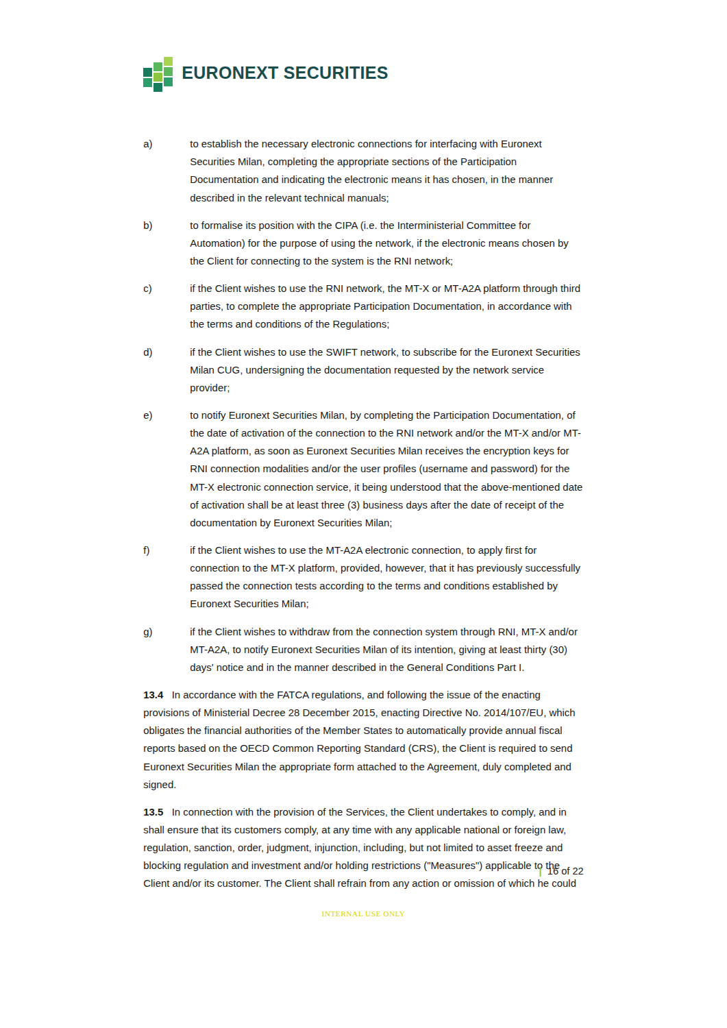EURONEXT SECURITIES
a) to establish the necessary electronic connections for interfacing with Euronext Securities Milan, completing the appropriate sections of the Participation Documentation and indicating the electronic means it has chosen, in the manner described in the relevant technical manuals;
b) to formalise its position with the CIPA (i.e. the Interministerial Committee for Automation) for the purpose of using the network, if the electronic means chosen by the Client for connecting to the system is the RNI network;
c) if the Client wishes to use the RNI network, the MT-X or MT-A2A platform through third parties, to complete the appropriate Participation Documentation, in accordance with the terms and conditions of the Regulations;
d) if the Client wishes to use the SWIFT network, to subscribe for the Euronext Securities Milan CUG, undersigning the documentation requested by the network service provider;
e) to notify Euronext Securities Milan, by completing the Participation Documentation, of the date of activation of the connection to the RNI network and/or the MT-X and/or MT-A2A platform, as soon as Euronext Securities Milan receives the encryption keys for RNI connection modalities and/or the user profiles (username and password) for the MT-X electronic connection service, it being understood that the above-mentioned date of activation shall be at least three (3) business days after the date of receipt of the documentation by Euronext Securities Milan;
f) if the Client wishes to use the MT-A2A electronic connection, to apply first for connection to the MT-X platform, provided, however, that it has previously successfully passed the connection tests according to the terms and conditions established by Euronext Securities Milan;
g) if the Client wishes to withdraw from the connection system through RNI, MT-X and/or MT-A2A, to notify Euronext Securities Milan of its intention, giving at least thirty (30) days' notice and in the manner described in the General Conditions Part I.
13.4 In accordance with the FATCA regulations, and following the issue of the enacting provisions of Ministerial Decree 28 December 2015, enacting Directive No. 2014/107/EU, which obligates the financial authorities of the Member States to automatically provide annual fiscal reports based on the OECD Common Reporting Standard (CRS), the Client is required to send Euronext Securities Milan the appropriate form attached to the Agreement, duly completed and signed.
13.5 In connection with the provision of the Services, the Client undertakes to comply, and in shall ensure that its customers comply, at any time with any applicable national or foreign law, regulation, sanction, order, judgment, injunction, including, but not limited to asset freeze and blocking regulation and investment and/or holding restrictions ("Measures") applicable to the Client and/or its customer. The Client shall refrain from any action or omission of which he could
| 16 of 22
INTERNAL USE ONLY